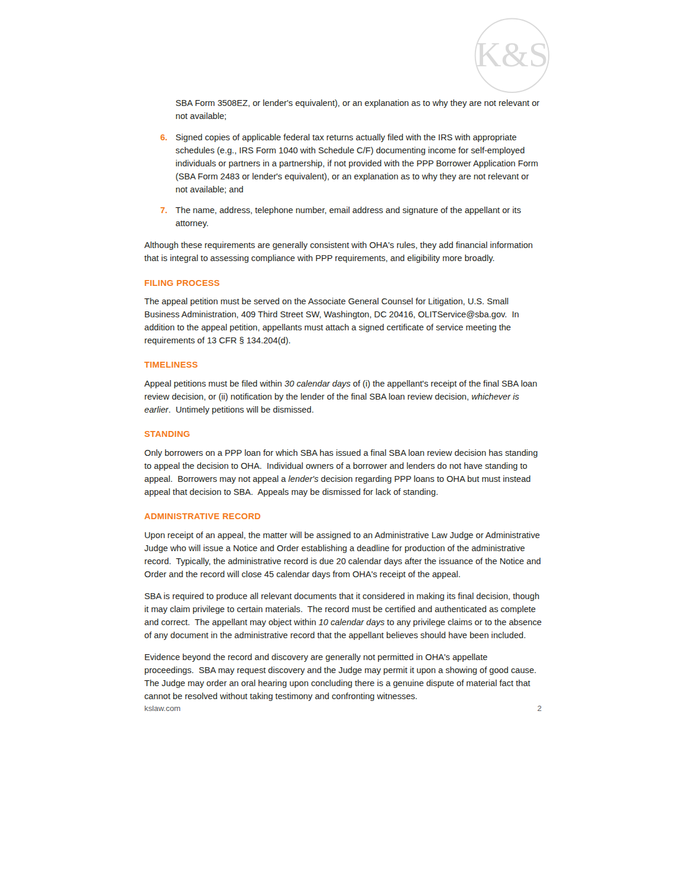K&S
SBA Form 3508EZ, or lender's equivalent), or an explanation as to why they are not relevant or not available;
Signed copies of applicable federal tax returns actually filed with the IRS with appropriate schedules (e.g., IRS Form 1040 with Schedule C/F) documenting income for self-employed individuals or partners in a partnership, if not provided with the PPP Borrower Application Form (SBA Form 2483 or lender's equivalent), or an explanation as to why they are not relevant or not available; and
The name, address, telephone number, email address and signature of the appellant or its attorney.
Although these requirements are generally consistent with OHA's rules, they add financial information that is integral to assessing compliance with PPP requirements, and eligibility more broadly.
Filing Process
The appeal petition must be served on the Associate General Counsel for Litigation, U.S. Small Business Administration, 409 Third Street SW, Washington, DC 20416, OLITService@sba.gov. In addition to the appeal petition, appellants must attach a signed certificate of service meeting the requirements of 13 CFR § 134.204(d).
Timeliness
Appeal petitions must be filed within 30 calendar days of (i) the appellant's receipt of the final SBA loan review decision, or (ii) notification by the lender of the final SBA loan review decision, whichever is earlier. Untimely petitions will be dismissed.
Standing
Only borrowers on a PPP loan for which SBA has issued a final SBA loan review decision has standing to appeal the decision to OHA. Individual owners of a borrower and lenders do not have standing to appeal. Borrowers may not appeal a lender's decision regarding PPP loans to OHA but must instead appeal that decision to SBA. Appeals may be dismissed for lack of standing.
Administrative Record
Upon receipt of an appeal, the matter will be assigned to an Administrative Law Judge or Administrative Judge who will issue a Notice and Order establishing a deadline for production of the administrative record. Typically, the administrative record is due 20 calendar days after the issuance of the Notice and Order and the record will close 45 calendar days from OHA's receipt of the appeal.
SBA is required to produce all relevant documents that it considered in making its final decision, though it may claim privilege to certain materials. The record must be certified and authenticated as complete and correct. The appellant may object within 10 calendar days to any privilege claims or to the absence of any document in the administrative record that the appellant believes should have been included.
Evidence beyond the record and discovery are generally not permitted in OHA's appellate proceedings. SBA may request discovery and the Judge may permit it upon a showing of good cause. The Judge may order an oral hearing upon concluding there is a genuine dispute of material fact that cannot be resolved without taking testimony and confronting witnesses.
kslaw.com 2